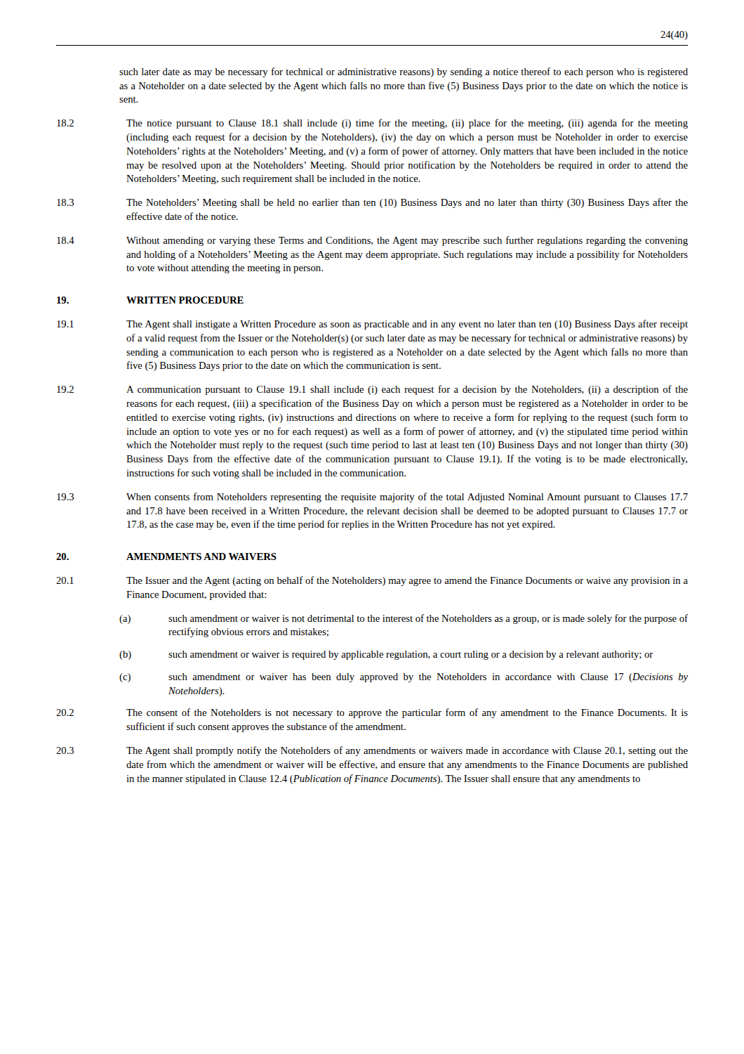24(40)
such later date as may be necessary for technical or administrative reasons) by sending a notice thereof to each person who is registered as a Noteholder on a date selected by the Agent which falls no more than five (5) Business Days prior to the date on which the notice is sent.
18.2
The notice pursuant to Clause 18.1 shall include (i) time for the meeting, (ii) place for the meeting, (iii) agenda for the meeting (including each request for a decision by the Noteholders), (iv) the day on which a person must be Noteholder in order to exercise Noteholders’ rights at the Noteholders’ Meeting, and (v) a form of power of attorney. Only matters that have been included in the notice may be resolved upon at the Noteholders’ Meeting. Should prior notification by the Noteholders be required in order to attend the Noteholders’ Meeting, such requirement shall be included in the notice.
18.3
The Noteholders’ Meeting shall be held no earlier than ten (10) Business Days and no later than thirty (30) Business Days after the effective date of the notice.
18.4
Without amending or varying these Terms and Conditions, the Agent may prescribe such further regulations regarding the convening and holding of a Noteholders’ Meeting as the Agent may deem appropriate. Such regulations may include a possibility for Noteholders to vote without attending the meeting in person.
19.
WRITTEN PROCEDURE
19.1
The Agent shall instigate a Written Procedure as soon as practicable and in any event no later than ten (10) Business Days after receipt of a valid request from the Issuer or the Noteholder(s) (or such later date as may be necessary for technical or administrative reasons) by sending a communication to each person who is registered as a Noteholder on a date selected by the Agent which falls no more than five (5) Business Days prior to the date on which the communication is sent.
19.2
A communication pursuant to Clause 19.1 shall include (i) each request for a decision by the Noteholders, (ii) a description of the reasons for each request, (iii) a specification of the Business Day on which a person must be registered as a Noteholder in order to be entitled to exercise voting rights, (iv) instructions and directions on where to receive a form for replying to the request (such form to include an option to vote yes or no for each request) as well as a form of power of attorney, and (v) the stipulated time period within which the Noteholder must reply to the request (such time period to last at least ten (10) Business Days and not longer than thirty (30) Business Days from the effective date of the communication pursuant to Clause 19.1). If the voting is to be made electronically, instructions for such voting shall be included in the communication.
19.3
When consents from Noteholders representing the requisite majority of the total Adjusted Nominal Amount pursuant to Clauses 17.7 and 17.8 have been received in a Written Procedure, the relevant decision shall be deemed to be adopted pursuant to Clauses 17.7 or 17.8, as the case may be, even if the time period for replies in the Written Procedure has not yet expired.
20.
AMENDMENTS AND WAIVERS
20.1
The Issuer and the Agent (acting on behalf of the Noteholders) may agree to amend the Finance Documents or waive any provision in a Finance Document, provided that:
(a)
such amendment or waiver is not detrimental to the interest of the Noteholders as a group, or is made solely for the purpose of rectifying obvious errors and mistakes;
(b)
such amendment or waiver is required by applicable regulation, a court ruling or a decision by a relevant authority; or
(c)
such amendment or waiver has been duly approved by the Noteholders in accordance with Clause 17 (Decisions by Noteholders).
20.2
The consent of the Noteholders is not necessary to approve the particular form of any amendment to the Finance Documents. It is sufficient if such consent approves the substance of the amendment.
20.3
The Agent shall promptly notify the Noteholders of any amendments or waivers made in accordance with Clause 20.1, setting out the date from which the amendment or waiver will be effective, and ensure that any amendments to the Finance Documents are published in the manner stipulated in Clause 12.4 (Publication of Finance Documents). The Issuer shall ensure that any amendments to